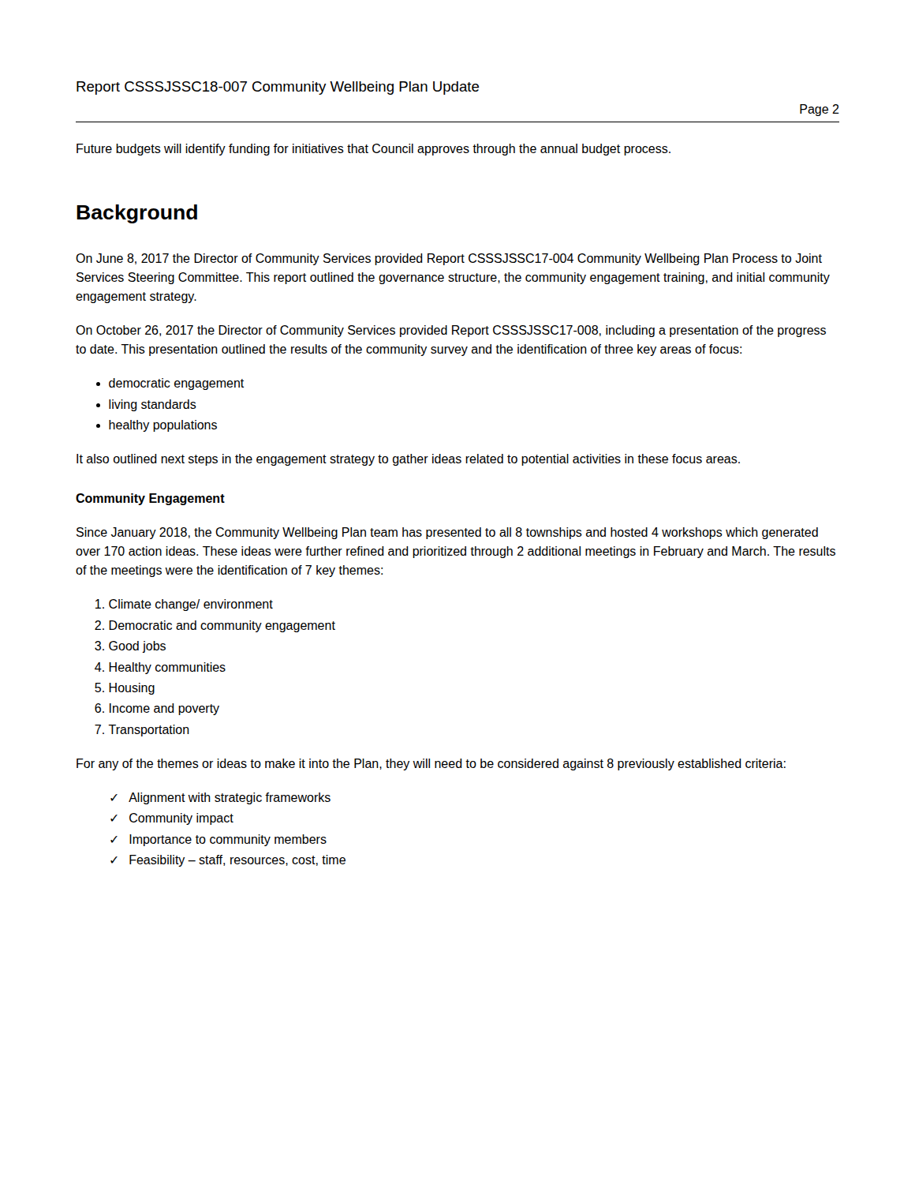Report CSSSJSSC18-007 Community Wellbeing Plan Update
Page 2
Future budgets will identify funding for initiatives that Council approves through the annual budget process.
Background
On June 8, 2017 the Director of Community Services provided Report CSSSJSSC17-004 Community Wellbeing Plan Process to Joint Services Steering Committee. This report outlined the governance structure, the community engagement training, and initial community engagement strategy.
On October 26, 2017 the Director of Community Services provided Report CSSSJSSC17-008, including a presentation of the progress to date. This presentation outlined the results of the community survey and the identification of three key areas of focus:
democratic engagement
living standards
healthy populations
It also outlined next steps in the engagement strategy to gather ideas related to potential activities in these focus areas.
Community Engagement
Since January 2018, the Community Wellbeing Plan team has presented to all 8 townships and hosted 4 workshops which generated over 170 action ideas. These ideas were further refined and prioritized through 2 additional meetings in February and March. The results of the meetings were the identification of 7 key themes:
Climate change/ environment
Democratic and community engagement
Good jobs
Healthy communities
Housing
Income and poverty
Transportation
For any of the themes or ideas to make it into the Plan, they will need to be considered against 8 previously established criteria:
Alignment with strategic frameworks
Community impact
Importance to community members
Feasibility – staff, resources, cost, time